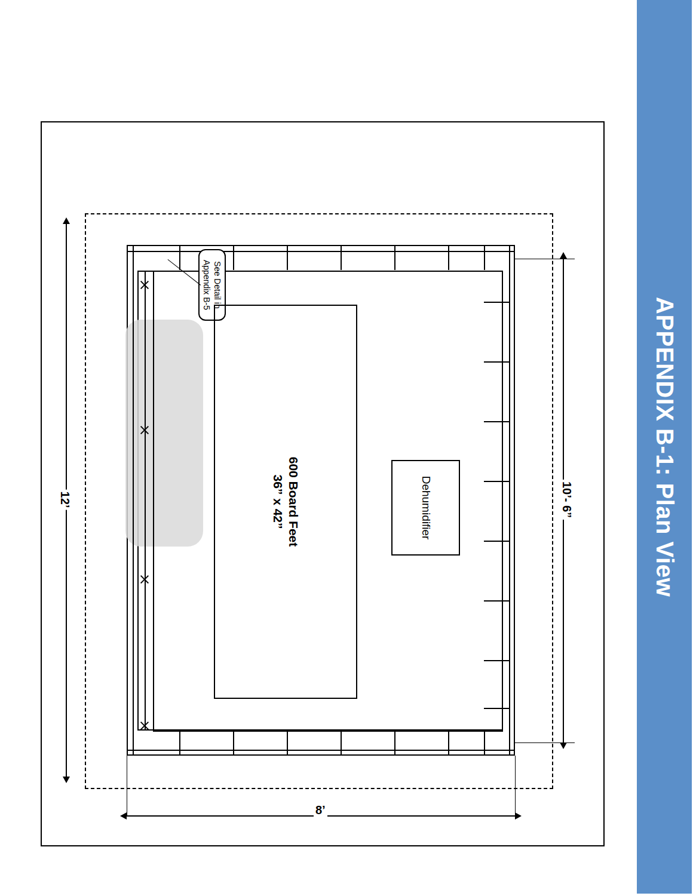APPENDIX B-1: Plan View
See Detail in
Appendix B-5
600 Board Feet
36” x 42”
Dehumidifier
12’
10’- 6”
8’